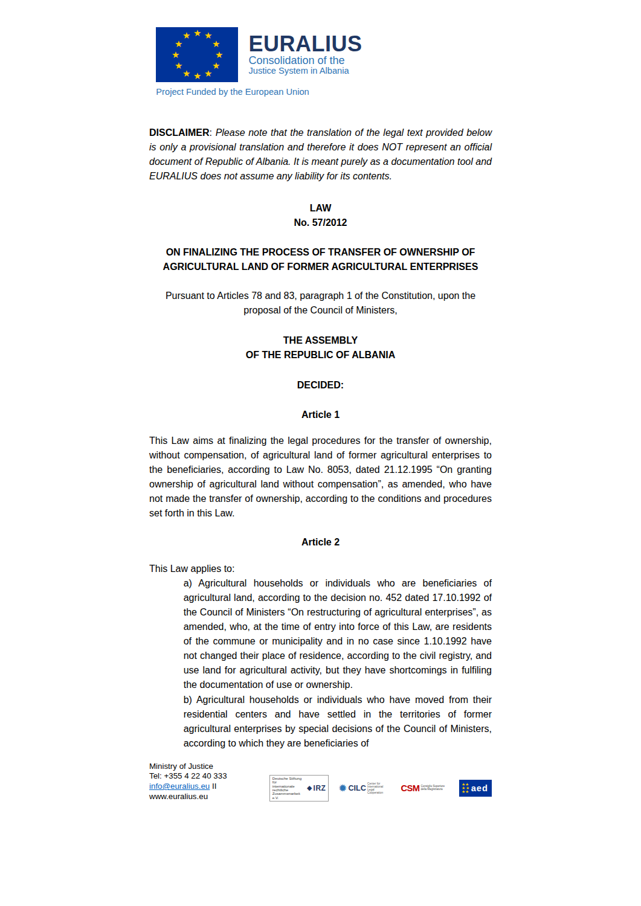★ ★ ★ ★ ★ ★ ★ ★ ★ ★ ★ ★
EURALIUS
Consolidation of the
Justice System in Albania
Project Funded by the European Union
DISCLAIMER: Please note that the translation of the legal text provided below is only a provisional translation and therefore it does NOT represent an official document of Republic of Albania. It is meant purely as a documentation tool and EURALIUS does not assume any liability for its contents.
LAW
No. 57/2012
ON FINALIZING THE PROCESS OF TRANSFER OF OWNERSHIP OF AGRICULTURAL LAND OF FORMER AGRICULTURAL ENTERPRISES
Pursuant to Articles 78 and 83, paragraph 1 of the Constitution, upon the proposal of the Council of Ministers,
THE ASSEMBLY
OF THE REPUBLIC OF ALBANIA
DECIDED:
Article 1
This Law aims at finalizing the legal procedures for the transfer of ownership, without compensation, of agricultural land of former agricultural enterprises to the beneficiaries, according to Law No. 8053, dated 21.12.1995 “On granting ownership of agricultural land without compensation”, as amended, who have not made the transfer of ownership, according to the conditions and procedures set forth in this Law.
Article 2
This Law applies to:
a) Agricultural households or individuals who are beneficiaries of agricultural land, according to the decision no. 452 dated 17.10.1992 of the Council of Ministers “On restructuring of agricultural enterprises”, as amended, who, at the time of entry into force of this Law, are residents of the commune or municipality and in no case since 1.10.1992 have not changed their place of residence, according to the civil registry, and use land for agricultural activity, but they have shortcomings in fulfiling the documentation of use or ownership.
b) Agricultural households or individuals who have moved from their residential centers and have settled in the territories of former agricultural enterprises by special decisions of the Council of Ministers, according to which they are beneficiaries of
Ministry of Justice
Tel: +355 4 22 40 333
info@euralius.eu II www.euralius.eu
Deutsche Stiftung für
internationale rechtliche
Zusammenarbeit e.V. ◆IRZ
✹ CILC Center for International Legal Cooperation
CSM Consiglio Superiore della Magistratura
★★
★ ★
★★ aed